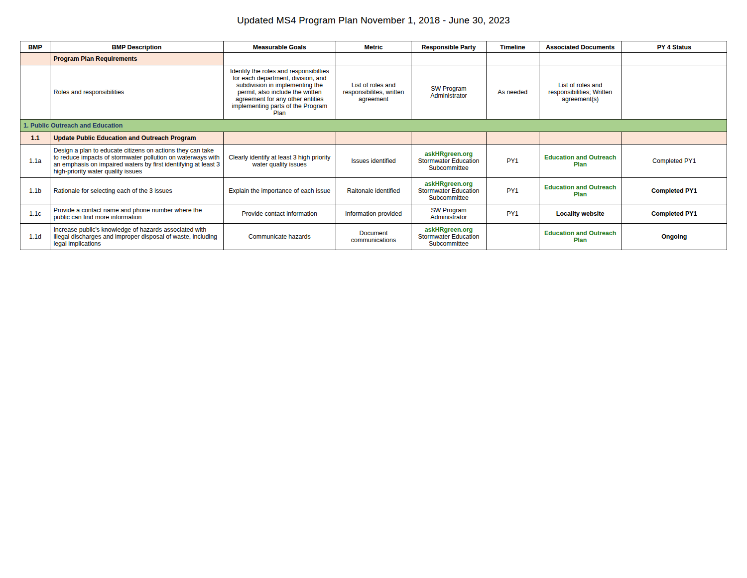Updated MS4 Program Plan November 1, 2018 - June 30, 2023
| BMP | BMP Description | Measurable Goals | Metric | Responsible Party | Timeline | Associated Documents | PY 4 Status |
| --- | --- | --- | --- | --- | --- | --- | --- |
| | Program Plan Requirements | | | | | | |
| | Roles and responsibilities | Identify the roles and responsibilties for each department, division, and subdivision in implementing the permit, also include the written agreement for any other entities implementing parts of the Program Plan | List of roles and responsibilites, written agreement | SW Program Administrator | As needed | List of roles and responsibilities; Written agreement(s) | |
| 1. Public Outreach and Education |
| 1.1 | Update Public Education and Outreach Program | | | | | | |
| 1.1a | Design a plan to educate citizens on actions they can take to reduce impacts of stormwater pollution on waterways with an emphasis on impaired waters by first identifying at least 3 high-priority water quality issues | Clearly identify at least 3 high priority water quality issues | Issues identified | askHRgreen.org Stormwater Education Subcommittee | PY1 | Education and Outreach Plan | Completed PY1 |
| 1.1b | Rationale for selecting each of the 3 issues | Explain the importance of each issue | Raitonale identified | askHRgreen.org Stormwater Education Subcommittee | PY1 | Education and Outreach Plan | Completed PY1 |
| 1.1c | Provide a contact name and phone number where the public can find more information | Provide contact information | Information provided | SW Program Administrator | PY1 | Locality website | Completed PY1 |
| 1.1d | Increase public's knowledge of hazards associated with illegal discharges and improper disposal of waste, including legal implications | Communicate hazards | Document communications | askHRgreen.org Stormwater Education Subcommittee | | Education and Outreach Plan | Ongoing |